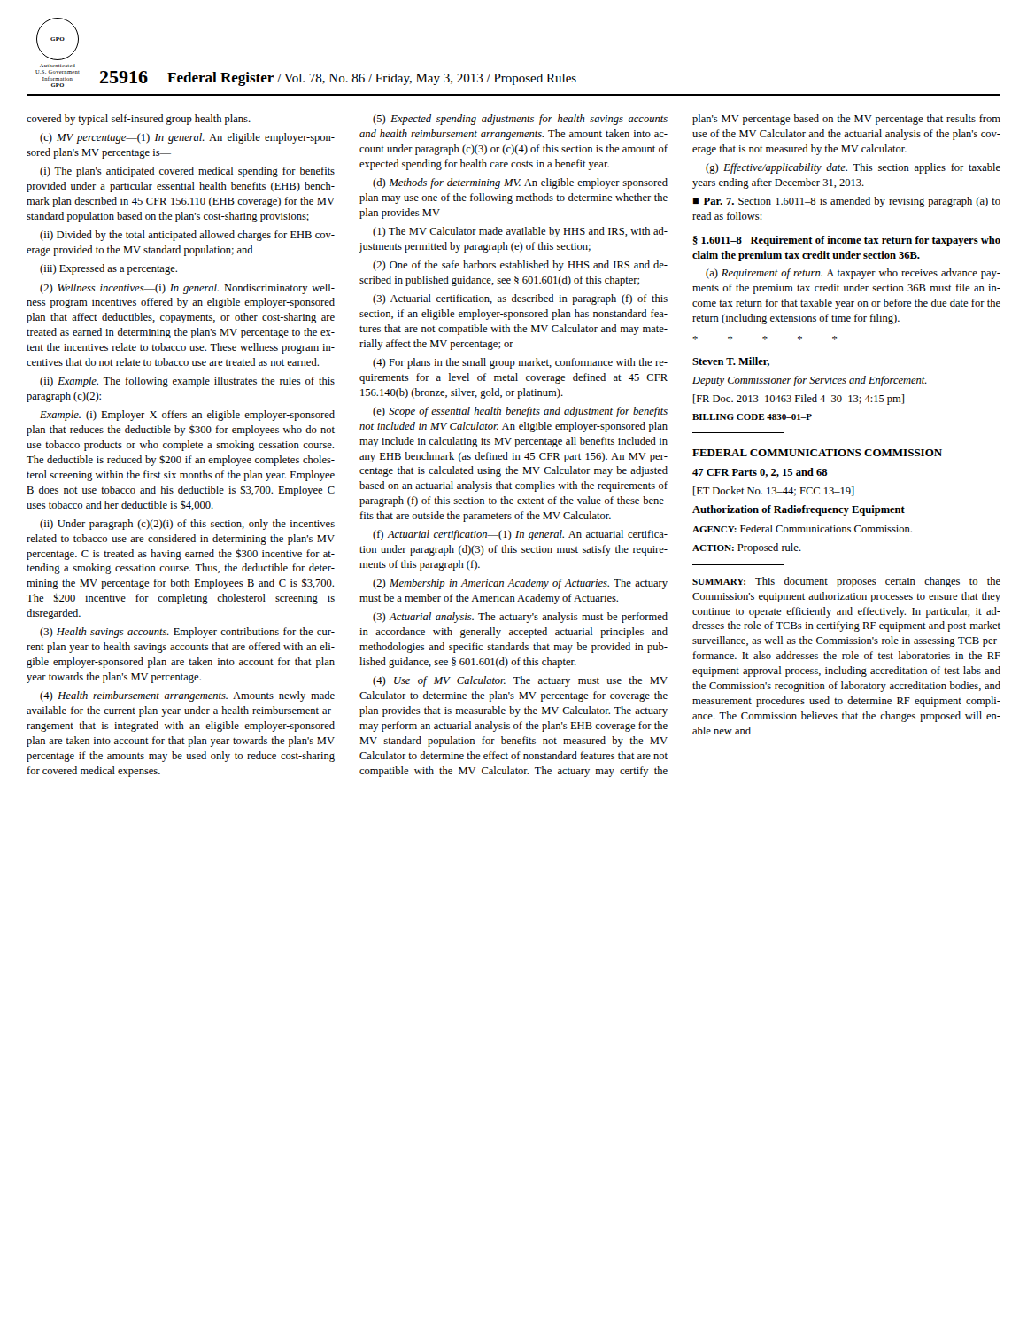GPO
Authenticated
U.S. Government
Information
GPO
25916
Federal Register / Vol. 78, No. 86 / Friday, May 3, 2013 / Proposed Rules
covered by typical self-insured group health plans.
(c) MV percentage—(1) In general. An eligible employer-sponsored plan's MV percentage is—
(i) The plan's anticipated covered medical spending for benefits provided under a particular essential health benefits (EHB) benchmark plan described in 45 CFR 156.110 (EHB coverage) for the MV standard population based on the plan's cost-sharing provisions;
(ii) Divided by the total anticipated allowed charges for EHB coverage provided to the MV standard population; and
(iii) Expressed as a percentage.
(2) Wellness incentives—(i) In general. Nondiscriminatory wellness program incentives offered by an eligible employer-sponsored plan that affect deductibles, copayments, or other cost-sharing are treated as earned in determining the plan's MV percentage to the extent the incentives relate to tobacco use. These wellness program incentives that do not relate to tobacco use are treated as not earned.
(ii) Example. The following example illustrates the rules of this paragraph (c)(2):
Example. (i) Employer X offers an eligible employer-sponsored plan that reduces the deductible by $300 for employees who do not use tobacco products or who complete a smoking cessation course. The deductible is reduced by $200 if an employee completes cholesterol screening within the first six months of the plan year. Employee B does not use tobacco and his deductible is $3,700. Employee C uses tobacco and her deductible is $4,000.
(ii) Under paragraph (c)(2)(i) of this section, only the incentives related to tobacco use are considered in determining the plan's MV percentage. C is treated as having earned the $300 incentive for attending a smoking cessation course. Thus, the deductible for determining the MV percentage for both Employees B and C is $3,700. The $200 incentive for completing cholesterol screening is disregarded.
(3) Health savings accounts. Employer contributions for the current plan year to health savings accounts that are offered with an eligible employer-sponsored plan are taken into account for that plan year towards the plan's MV percentage.
(4) Health reimbursement arrangements. Amounts newly made available for the current plan year under a health reimbursement arrangement that is integrated with an eligible employer-sponsored plan are taken into account for that plan year towards the plan's MV percentage if the amounts may be used only to reduce cost-sharing for covered medical expenses.
(5) Expected spending adjustments for health savings accounts and health reimbursement arrangements. The amount taken into account under paragraph (c)(3) or (c)(4) of this section is the amount of expected spending for health care costs in a benefit year.
(d) Methods for determining MV. An eligible employer-sponsored plan may use one of the following methods to determine whether the plan provides MV—
(1) The MV Calculator made available by HHS and IRS, with adjustments permitted by paragraph (e) of this section;
(2) One of the safe harbors established by HHS and IRS and described in published guidance, see § 601.601(d) of this chapter;
(3) Actuarial certification, as described in paragraph (f) of this section, if an eligible employer-sponsored plan has nonstandard features that are not compatible with the MV Calculator and may materially affect the MV percentage; or
(4) For plans in the small group market, conformance with the requirements for a level of metal coverage defined at 45 CFR 156.140(b) (bronze, silver, gold, or platinum).
(e) Scope of essential health benefits and adjustment for benefits not included in MV Calculator. An eligible employer-sponsored plan may include in calculating its MV percentage all benefits included in any EHB benchmark (as defined in 45 CFR part 156). An MV percentage that is calculated using the MV Calculator may be adjusted based on an actuarial analysis that complies with the requirements of paragraph (f) of this section to the extent of the value of these benefits that are outside the parameters of the MV Calculator.
(f) Actuarial certification—(1) In general. An actuarial certification under paragraph (d)(3) of this section must satisfy the requirements of this paragraph (f).
(2) Membership in American Academy of Actuaries. The actuary must be a member of the American Academy of Actuaries.
(3) Actuarial analysis. The actuary's analysis must be performed in accordance with generally accepted actuarial principles and methodologies and specific standards that may be provided in published guidance, see § 601.601(d) of this chapter.
(4) Use of MV Calculator. The actuary must use the MV Calculator to determine the plan's MV percentage for coverage the plan provides that is measurable by the MV Calculator. The actuary may perform an actuarial analysis of the plan's EHB coverage for the MV standard population for benefits not measured by the MV Calculator to determine the effect of nonstandard features that are not compatible with the MV Calculator. The actuary may certify the plan's MV percentage based on the MV percentage that results from use of the MV Calculator and the actuarial analysis of the plan's coverage that is not measured by the MV calculator.
(g) Effective/applicability date. This section applies for taxable years ending after December 31, 2013.
■ Par. 7. Section 1.6011–8 is amended by revising paragraph (a) to read as follows:
§ 1.6011–8 Requirement of income tax return for taxpayers who claim the premium tax credit under section 36B.
(a) Requirement of return. A taxpayer who receives advance payments of the premium tax credit under section 36B must file an income tax return for that taxable year on or before the due date for the return (including extensions of time for filing).
* * * * *
Steven T. Miller,
Deputy Commissioner for Services and Enforcement.
[FR Doc. 2013–10463 Filed 4–30–13; 4:15 pm]
BILLING CODE 4830–01–P
FEDERAL COMMUNICATIONS COMMISSION
47 CFR Parts 0, 2, 15 and 68
[ET Docket No. 13–44; FCC 13–19]
Authorization of Radiofrequency Equipment
AGENCY: Federal Communications Commission.
ACTION: Proposed rule.
SUMMARY: This document proposes certain changes to the Commission's equipment authorization processes to ensure that they continue to operate efficiently and effectively. In particular, it addresses the role of TCBs in certifying RF equipment and post-market surveillance, as well as the Commission's role in assessing TCB performance. It also addresses the role of test laboratories in the RF equipment approval process, including accreditation of test labs and the Commission's recognition of laboratory accreditation bodies, and measurement procedures used to determine RF equipment compliance. The Commission believes that the changes proposed will enable new and